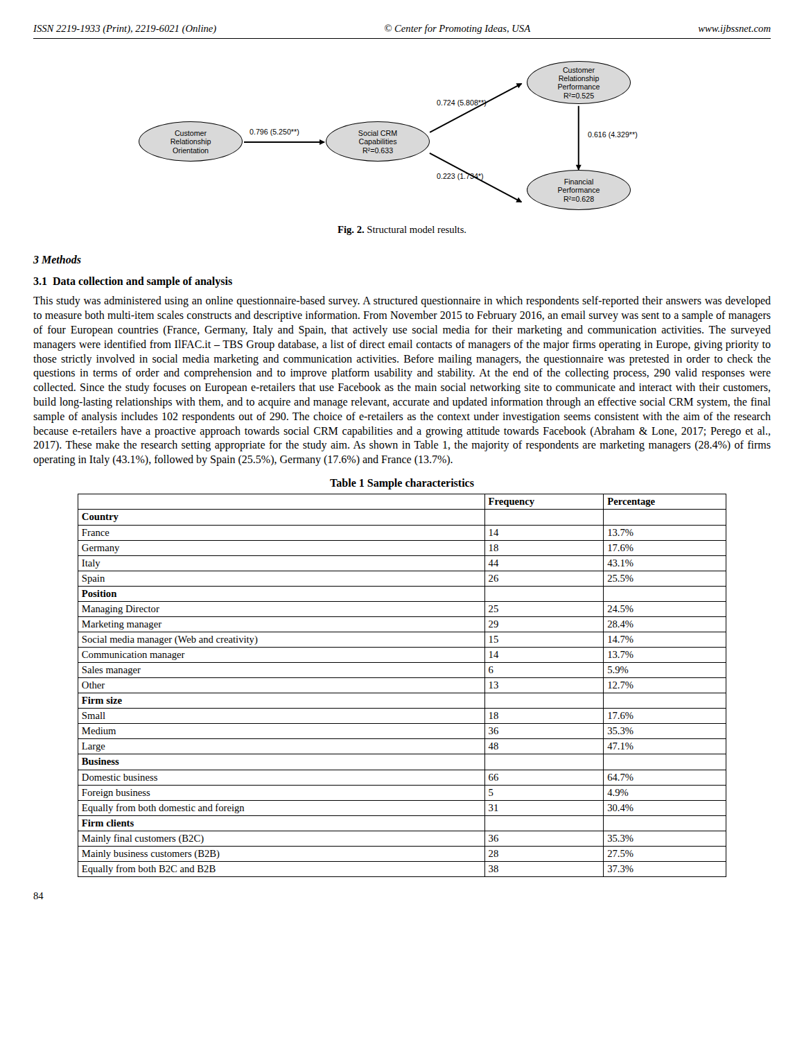ISSN 2219-1933 (Print), 2219-6021 (Online) © Center for Promoting Ideas, USA www.ijbssnet.com
Customer
Relationship
Orientation
Social CRM
Capabilities
R²=0.633
Customer
Relationship
Performance
R²=0.525
Financial
Performance
R²=0.628
0.796 (5.250**)
0.724 (5.808**)
0.223 (1.734*)
0.616 (4.329**)
Fig. 2. Structural model results.
3 Methods
3.1 Data collection and sample of analysis
This study was administered using an online questionnaire-based survey. A structured questionnaire in which respondents self-reported their answers was developed to measure both multi-item scales constructs and descriptive information. From November 2015 to February 2016, an email survey was sent to a sample of managers of four European countries (France, Germany, Italy and Spain, that actively use social media for their marketing and communication activities. The surveyed managers were identified from IlFAC.it – TBS Group database, a list of direct email contacts of managers of the major firms operating in Europe, giving priority to those strictly involved in social media marketing and communication activities. Before mailing managers, the questionnaire was pretested in order to check the questions in terms of order and comprehension and to improve platform usability and stability. At the end of the collecting process, 290 valid responses were collected. Since the study focuses on European e-retailers that use Facebook as the main social networking site to communicate and interact with their customers, build long-lasting relationships with them, and to acquire and manage relevant, accurate and updated information through an effective social CRM system, the final sample of analysis includes 102 respondents out of 290. The choice of e-retailers as the context under investigation seems consistent with the aim of the research because e-retailers have a proactive approach towards social CRM capabilities and a growing attitude towards Facebook (Abraham & Lone, 2017; Perego et al., 2017). These make the research setting appropriate for the study aim. As shown in Table 1, the majority of respondents are marketing managers (28.4%) of firms operating in Italy (43.1%), followed by Spain (25.5%), Germany (17.6%) and France (13.7%).
Table 1 Sample characteristics
| | Frequency | Percentage |
| --- | --- | --- |
| Country | | |
| France | 14 | 13.7% |
| Germany | 18 | 17.6% |
| Italy | 44 | 43.1% |
| Spain | 26 | 25.5% |
| Position | | |
| Managing Director | 25 | 24.5% |
| Marketing manager | 29 | 28.4% |
| Social media manager (Web and creativity) | 15 | 14.7% |
| Communication manager | 14 | 13.7% |
| Sales manager | 6 | 5.9% |
| Other | 13 | 12.7% |
| Firm size | | |
| Small | 18 | 17.6% |
| Medium | 36 | 35.3% |
| Large | 48 | 47.1% |
| Business | | |
| Domestic business | 66 | 64.7% |
| Foreign business | 5 | 4.9% |
| Equally from both domestic and foreign | 31 | 30.4% |
| Firm clients | | |
| Mainly final customers (B2C) | 36 | 35.3% |
| Mainly business customers (B2B) | 28 | 27.5% |
| Equally from both B2C and B2B | 38 | 37.3% |
84